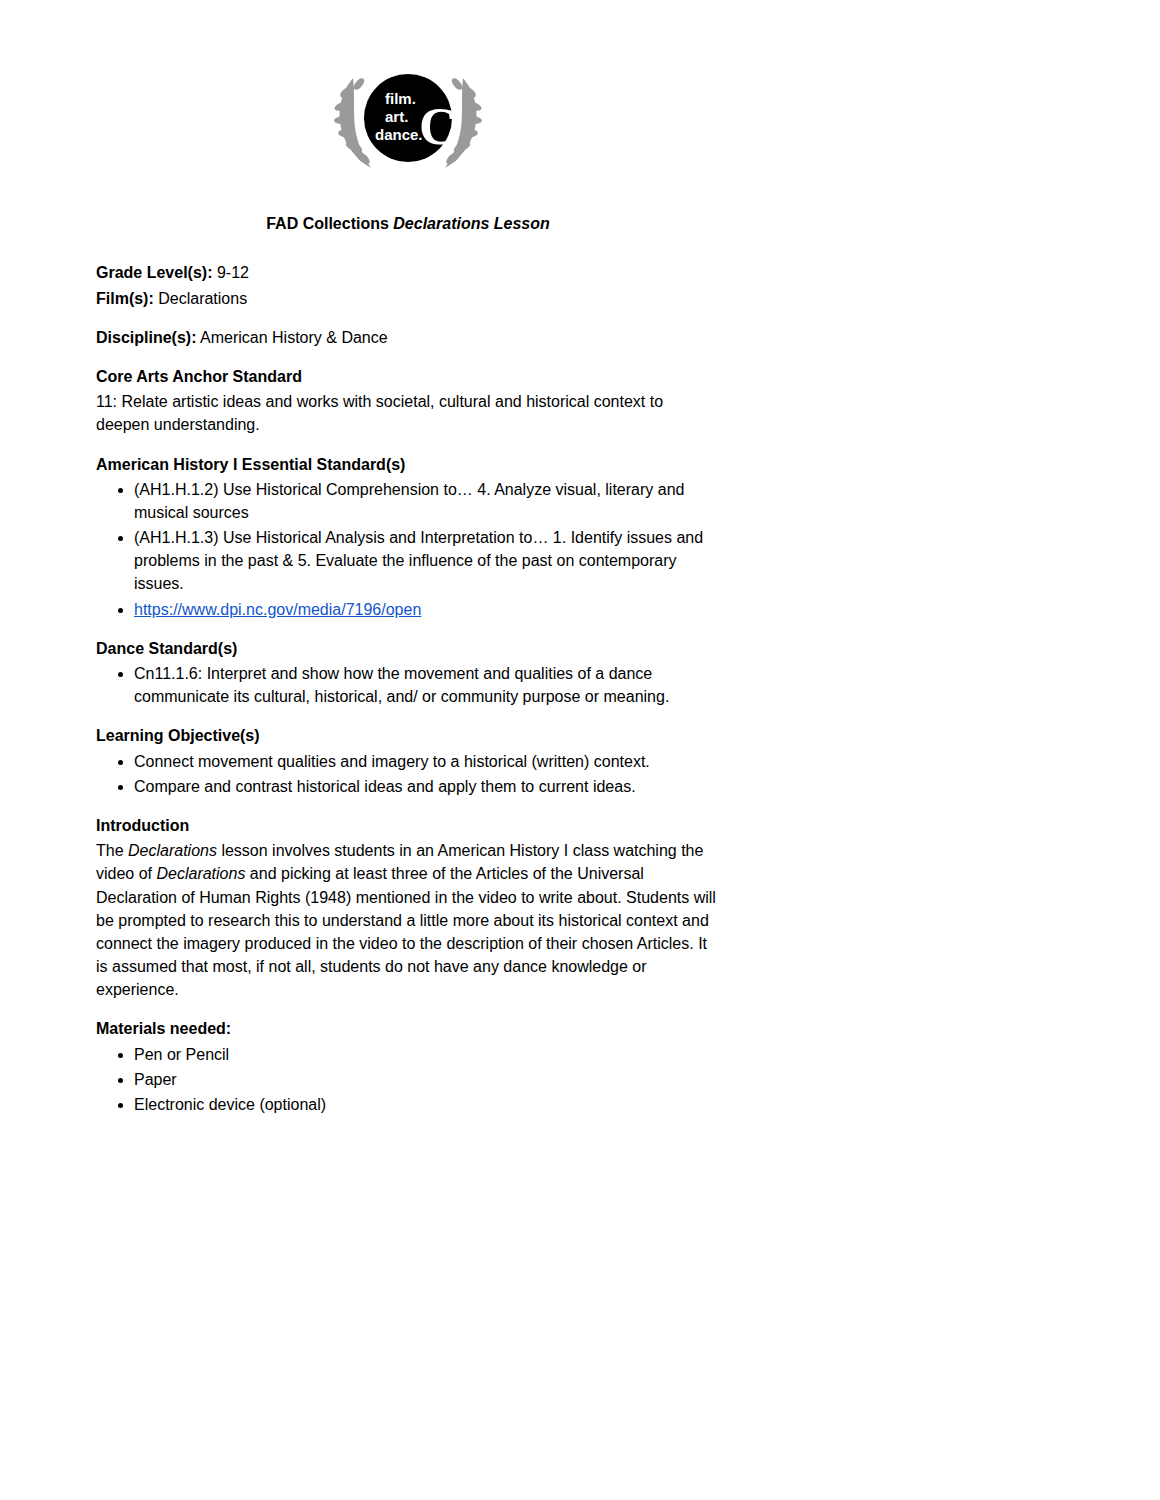film. art. dance. C
FAD Collections Declarations Lesson
Grade Level(s): 9-12
Film(s): Declarations
Discipline(s): American History & Dance
Core Arts Anchor Standard
11: Relate artistic ideas and works with societal, cultural and historical context to deepen understanding.
American History I Essential Standard(s)
(AH1.H.1.2) Use Historical Comprehension to… 4. Analyze visual, literary and musical sources
(AH1.H.1.3) Use Historical Analysis and Interpretation to… 1. Identify issues and problems in the past & 5. Evaluate the influence of the past on contemporary issues.
https://www.dpi.nc.gov/media/7196/open
Dance Standard(s)
Cn11.1.6: Interpret and show how the movement and qualities of a dance communicate its cultural, historical, and/ or community purpose or meaning.
Learning Objective(s)
Connect movement qualities and imagery to a historical (written) context.
Compare and contrast historical ideas and apply them to current ideas.
Introduction
The Declarations lesson involves students in an American History I class watching the video of Declarations and picking at least three of the Articles of the Universal Declaration of Human Rights (1948) mentioned in the video to write about. Students will be prompted to research this to understand a little more about its historical context and connect the imagery produced in the video to the description of their chosen Articles. It is assumed that most, if not all, students do not have any dance knowledge or experience.
Materials needed:
Pen or Pencil
Paper
Electronic device (optional)